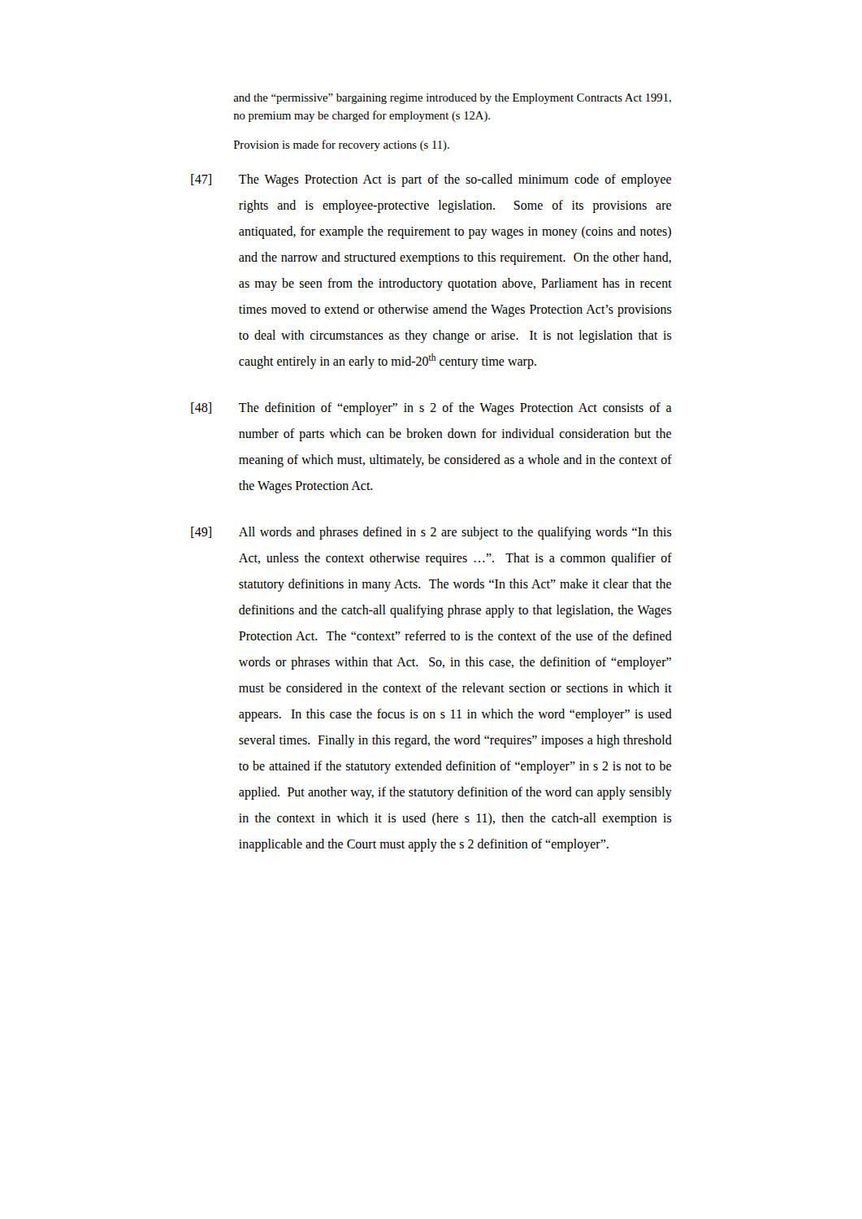and the “permissive” bargaining regime introduced by the Employment Contracts Act 1991, no premium may be charged for employment (s 12A).
Provision is made for recovery actions (s 11).
[47] The Wages Protection Act is part of the so-called minimum code of employee rights and is employee-protective legislation. Some of its provisions are antiquated, for example the requirement to pay wages in money (coins and notes) and the narrow and structured exemptions to this requirement. On the other hand, as may be seen from the introductory quotation above, Parliament has in recent times moved to extend or otherwise amend the Wages Protection Act’s provisions to deal with circumstances as they change or arise. It is not legislation that is caught entirely in an early to mid-20th century time warp.
[48] The definition of “employer” in s 2 of the Wages Protection Act consists of a number of parts which can be broken down for individual consideration but the meaning of which must, ultimately, be considered as a whole and in the context of the Wages Protection Act.
[49] All words and phrases defined in s 2 are subject to the qualifying words “In this Act, unless the context otherwise requires …”. That is a common qualifier of statutory definitions in many Acts. The words “In this Act” make it clear that the definitions and the catch-all qualifying phrase apply to that legislation, the Wages Protection Act. The “context” referred to is the context of the use of the defined words or phrases within that Act. So, in this case, the definition of “employer” must be considered in the context of the relevant section or sections in which it appears. In this case the focus is on s 11 in which the word “employer” is used several times. Finally in this regard, the word “requires” imposes a high threshold to be attained if the statutory extended definition of “employer” in s 2 is not to be applied. Put another way, if the statutory definition of the word can apply sensibly in the context in which it is used (here s 11), then the catch-all exemption is inapplicable and the Court must apply the s 2 definition of “employer”.